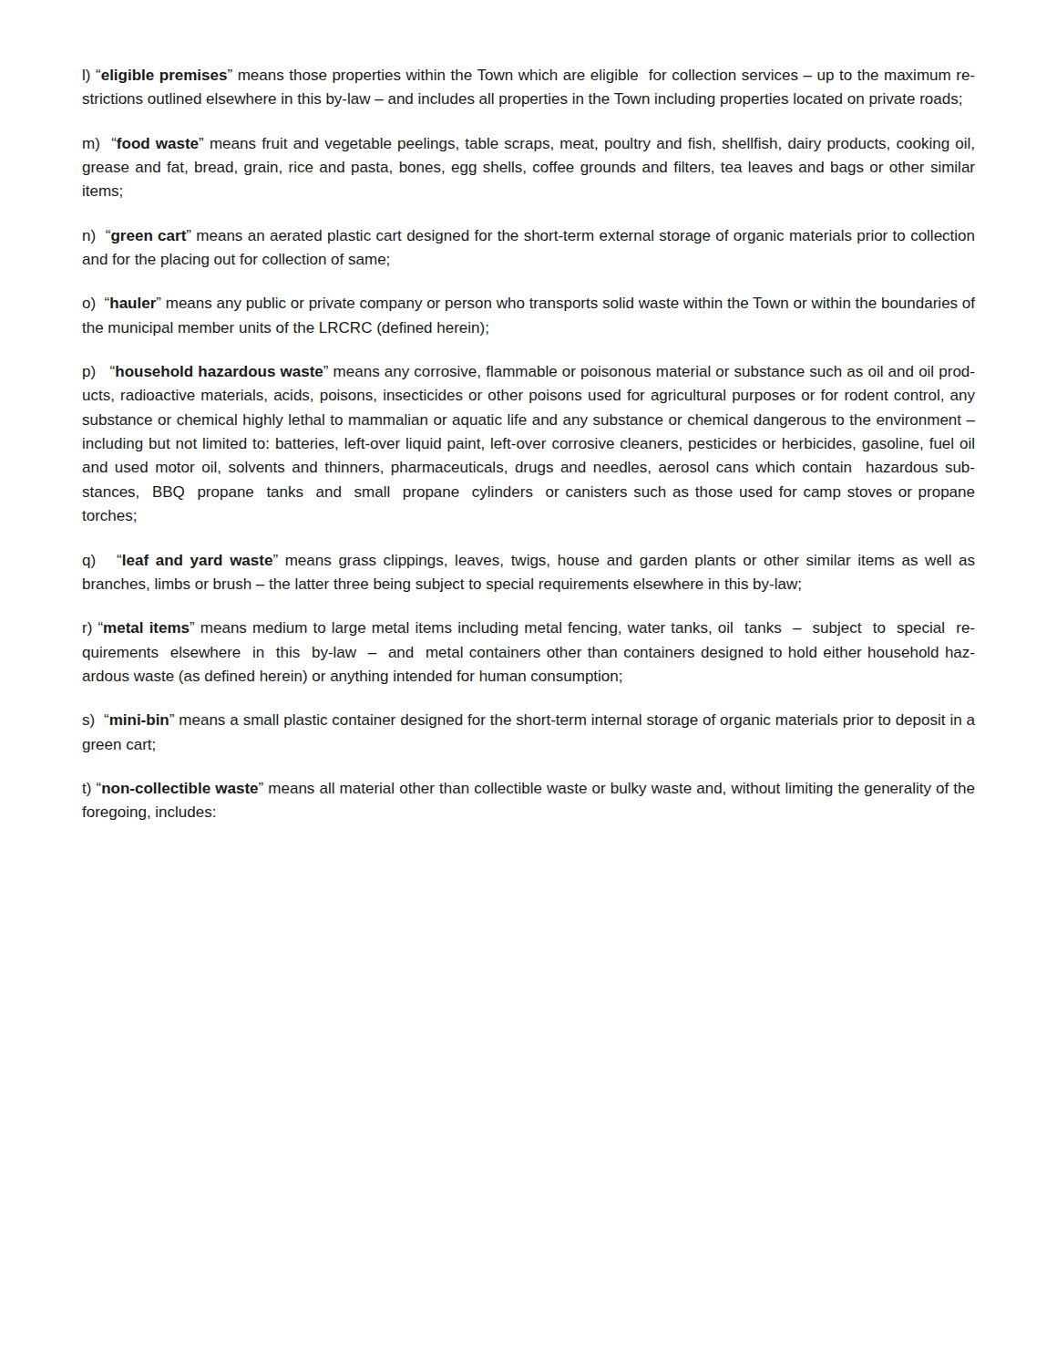l) “eligible premises” means those properties within the Town which are eligible for collection services – up to the maximum restrictions outlined elsewhere in this by-law – and includes all properties in the Town including properties located on private roads;
m) “food waste” means fruit and vegetable peelings, table scraps, meat, poultry and fish, shellfish, dairy products, cooking oil, grease and fat, bread, grain, rice and pasta, bones, egg shells, coffee grounds and filters, tea leaves and bags or other similar items;
n) “green cart” means an aerated plastic cart designed for the short-term external storage of organic materials prior to collection and for the placing out for collection of same;
o) “hauler” means any public or private company or person who transports solid waste within the Town or within the boundaries of the municipal member units of the LRCRC (defined herein);
p) “household hazardous waste” means any corrosive, flammable or poisonous material or substance such as oil and oil products, radioactive materials, acids, poisons, insecticides or other poisons used for agricultural purposes or for rodent control, any substance or chemical highly lethal to mammalian or aquatic life and any substance or chemical dangerous to the environment – including but not limited to: batteries, left-over liquid paint, left-over corrosive cleaners, pesticides or herbicides, gasoline, fuel oil and used motor oil, solvents and thinners, pharmaceuticals, drugs and needles, aerosol cans which contain hazardous substances, BBQ propane tanks and small propane cylinders or canisters such as those used for camp stoves or propane torches;
q) “leaf and yard waste” means grass clippings, leaves, twigs, house and garden plants or other similar items as well as branches, limbs or brush – the latter three being subject to special requirements elsewhere in this by-law;
r) “metal items” means medium to large metal items including metal fencing, water tanks, oil tanks – subject to special requirements elsewhere in this by-law – and metal containers other than containers designed to hold either household hazardous waste (as defined herein) or anything intended for human consumption;
s) “mini-bin” means a small plastic container designed for the short-term internal storage of organic materials prior to deposit in a green cart;
t) “non-collectible waste” means all material other than collectible waste or bulky waste and, without limiting the generality of the foregoing, includes: